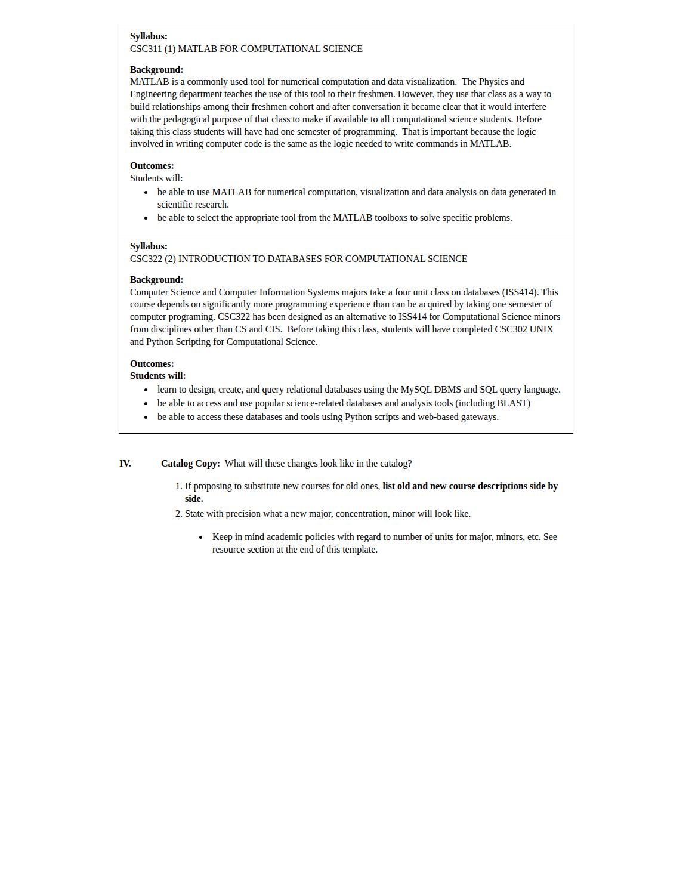Syllabus:
CSC311 (1) MATLAB FOR COMPUTATIONAL SCIENCE
Background:
MATLAB is a commonly used tool for numerical computation and data visualization. The Physics and Engineering department teaches the use of this tool to their freshmen. However, they use that class as a way to build relationships among their freshmen cohort and after conversation it became clear that it would interfere with the pedagogical purpose of that class to make if available to all computational science students. Before taking this class students will have had one semester of programming. That is important because the logic involved in writing computer code is the same as the logic needed to write commands in MATLAB.
Outcomes:
Students will:
be able to use MATLAB for numerical computation, visualization and data analysis on data generated in scientific research.
be able to select the appropriate tool from the MATLAB toolboxs to solve specific problems.
Syllabus:
CSC322 (2) INTRODUCTION TO DATABASES FOR COMPUTATIONAL SCIENCE
Background:
Computer Science and Computer Information Systems majors take a four unit class on databases (ISS414). This course depends on significantly more programming experience than can be acquired by taking one semester of computer programing. CSC322 has been designed as an alternative to ISS414 for Computational Science minors from disciplines other than CS and CIS. Before taking this class, students will have completed CSC302 UNIX and Python Scripting for Computational Science.
Outcomes:
Students will:
learn to design, create, and query relational databases using the MySQL DBMS and SQL query language.
be able to access and use popular science-related databases and analysis tools (including BLAST)
be able to access these databases and tools using Python scripts and web-based gateways.
IV. Catalog Copy: What will these changes look like in the catalog?
If proposing to substitute new courses for old ones, list old and new course descriptions side by side.
State with precision what a new major, concentration, minor will look like.
Keep in mind academic policies with regard to number of units for major, minors, etc. See resource section at the end of this template.